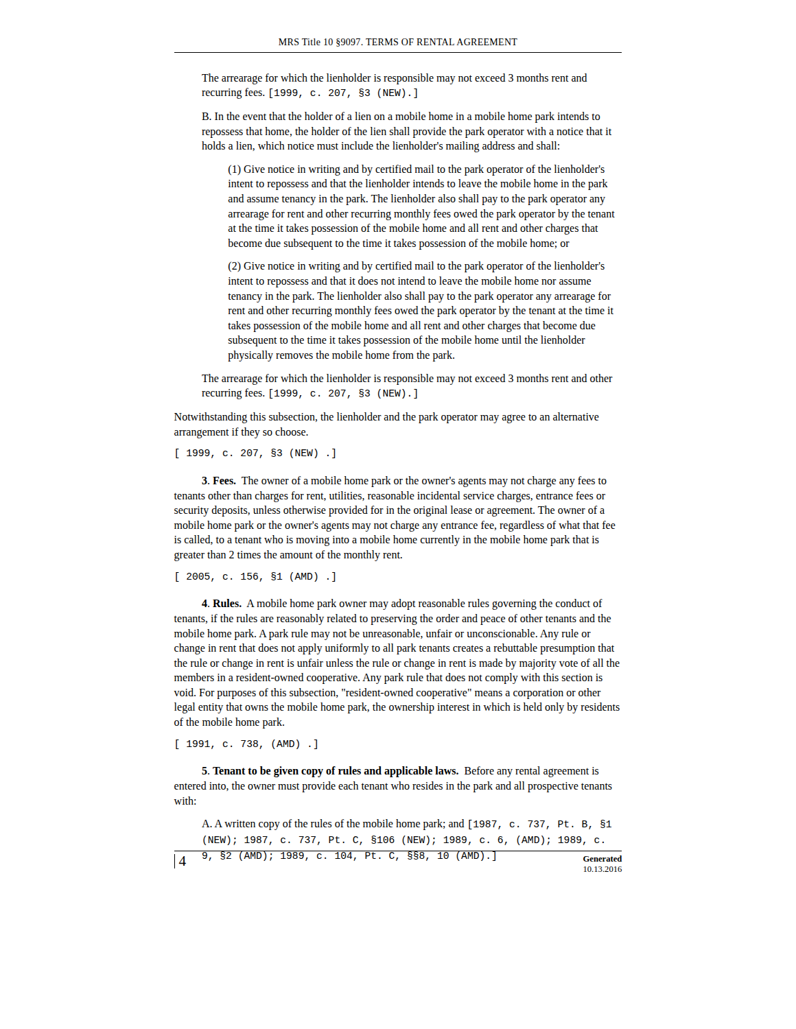MRS Title 10 §9097. TERMS OF RENTAL AGREEMENT
The arrearage for which the lienholder is responsible may not exceed 3 months rent and recurring fees. [1999, c. 207, §3 (NEW).]
B. In the event that the holder of a lien on a mobile home in a mobile home park intends to repossess that home, the holder of the lien shall provide the park operator with a notice that it holds a lien, which notice must include the lienholder's mailing address and shall:
(1) Give notice in writing and by certified mail to the park operator of the lienholder's intent to repossess and that the lienholder intends to leave the mobile home in the park and assume tenancy in the park. The lienholder also shall pay to the park operator any arrearage for rent and other recurring monthly fees owed the park operator by the tenant at the time it takes possession of the mobile home and all rent and other charges that become due subsequent to the time it takes possession of the mobile home; or
(2) Give notice in writing and by certified mail to the park operator of the lienholder's intent to repossess and that it does not intend to leave the mobile home nor assume tenancy in the park. The lienholder also shall pay to the park operator any arrearage for rent and other recurring monthly fees owed the park operator by the tenant at the time it takes possession of the mobile home and all rent and other charges that become due subsequent to the time it takes possession of the mobile home until the lienholder physically removes the mobile home from the park.
The arrearage for which the lienholder is responsible may not exceed 3 months rent and other recurring fees. [1999, c. 207, §3 (NEW).]
Notwithstanding this subsection, the lienholder and the park operator may agree to an alternative arrangement if they so choose.
[ 1999, c. 207, §3 (NEW) .]
3. Fees. The owner of a mobile home park or the owner's agents may not charge any fees to tenants other than charges for rent, utilities, reasonable incidental service charges, entrance fees or security deposits, unless otherwise provided for in the original lease or agreement. The owner of a mobile home park or the owner's agents may not charge any entrance fee, regardless of what that fee is called, to a tenant who is moving into a mobile home currently in the mobile home park that is greater than 2 times the amount of the monthly rent.
[ 2005, c. 156, §1 (AMD) .]
4. Rules. A mobile home park owner may adopt reasonable rules governing the conduct of tenants, if the rules are reasonably related to preserving the order and peace of other tenants and the mobile home park. A park rule may not be unreasonable, unfair or unconscionable. Any rule or change in rent that does not apply uniformly to all park tenants creates a rebuttable presumption that the rule or change in rent is unfair unless the rule or change in rent is made by majority vote of all the members in a resident-owned cooperative. Any park rule that does not comply with this section is void. For purposes of this subsection, "resident-owned cooperative" means a corporation or other legal entity that owns the mobile home park, the ownership interest in which is held only by residents of the mobile home park.
[ 1991, c. 738, (AMD) .]
5. Tenant to be given copy of rules and applicable laws. Before any rental agreement is entered into, the owner must provide each tenant who resides in the park and all prospective tenants with:
A. A written copy of the rules of the mobile home park; and [1987, c. 737, Pt. B, §1 (NEW); 1987, c. 737, Pt. C, §106 (NEW); 1989, c. 6, (AMD); 1989, c. 9, §2 (AMD); 1989, c. 104, Pt. C, §§8, 10 (AMD).]
4
Generated
10.13.2016